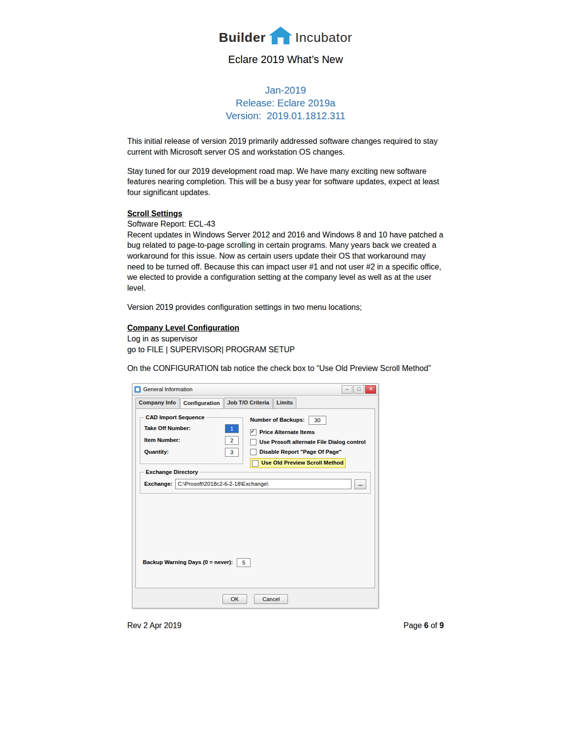BuilderIncubator
Eclare 2019 What’s New
Jan-2019
Release: Eclare 2019a
Version: 2019.01.1812.311
This initial release of version 2019 primarily addressed software changes required to stay current with Microsoft server OS and workstation OS changes.
Stay tuned for our 2019 development road map. We have many exciting new software features nearing completion. This will be a busy year for software updates, expect at least four significant updates.
Scroll Settings
Software Report: ECL-43
Recent updates in Windows Server 2012 and 2016 and Windows 8 and 10 have patched a bug related to page-to-page scrolling in certain programs. Many years back we created a workaround for this issue. Now as certain users update their OS that workaround may need to be turned off. Because this can impact user #1 and not user #2 in a specific office, we elected to provide a configuration setting at the company level as well as at the user level.
Version 2019 provides configuration settings in two menu locations;
Company Level Configuration
Log in as supervisor
go to FILE | SUPERVISOR| PROGRAM SETUP
On the CONFIGURATION tab notice the check box to “Use Old Preview Scroll Method”
General Information
–□✕
Company Info
Configuration
Job T/O Criteria
Limits
CAD Import Sequence
Take Off Number: 1
Item Number: 2
Quantity: 3
Number of Backups: 30
Price Alternate Items
Use Prosoft alternate File Dialog control
Disable Report "Page Of Page"
Use Old Preview Scroll Method
Exchange Directory
Exchange: C:\Prosoft\2018c2-6-2-18\Exchange\ ...
Backup Warning Days (0 = never): 5
OK Cancel
Rev 2 Apr 2019 Page 6 of 9